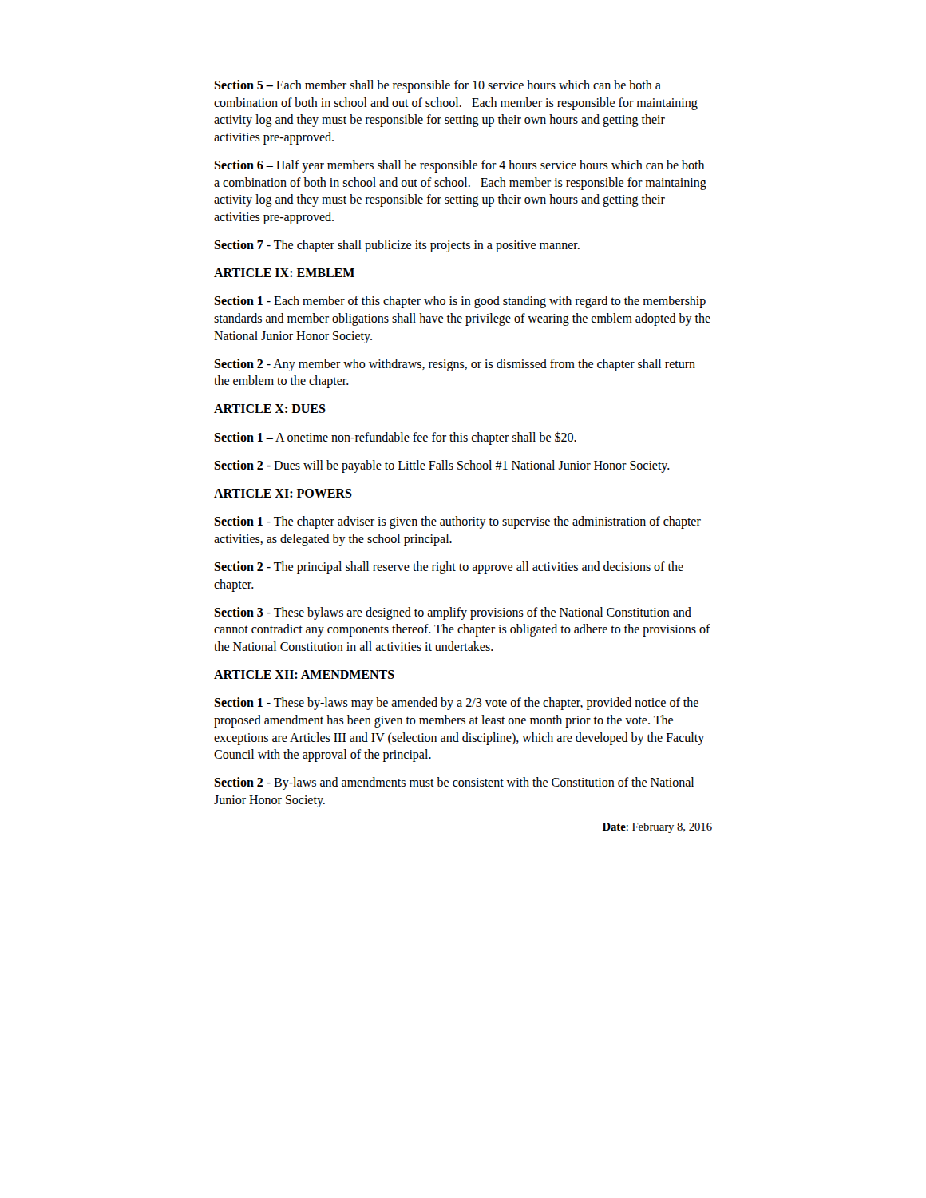Section 5 – Each member shall be responsible for 10 service hours which can be both a combination of both in school and out of school. Each member is responsible for maintaining activity log and they must be responsible for setting up their own hours and getting their activities pre-approved.
Section 6 – Half year members shall be responsible for 4 hours service hours which can be both a combination of both in school and out of school. Each member is responsible for maintaining activity log and they must be responsible for setting up their own hours and getting their activities pre-approved.
Section 7 - The chapter shall publicize its projects in a positive manner.
Article IX: Emblem
Section 1 - Each member of this chapter who is in good standing with regard to the membership standards and member obligations shall have the privilege of wearing the emblem adopted by the National Junior Honor Society.
Section 2 - Any member who withdraws, resigns, or is dismissed from the chapter shall return the emblem to the chapter.
Article X: Dues
Section 1 – A onetime non-refundable fee for this chapter shall be $20.
Section 2 - Dues will be payable to Little Falls School #1 National Junior Honor Society.
Article XI: Powers
Section 1 - The chapter adviser is given the authority to supervise the administration of chapter activities, as delegated by the school principal.
Section 2 - The principal shall reserve the right to approve all activities and decisions of the chapter.
Section 3 - These bylaws are designed to amplify provisions of the National Constitution and cannot contradict any components thereof. The chapter is obligated to adhere to the provisions of the National Constitution in all activities it undertakes.
Article XII: Amendments
Section 1 - These by-laws may be amended by a 2/3 vote of the chapter, provided notice of the proposed amendment has been given to members at least one month prior to the vote. The exceptions are Articles III and IV (selection and discipline), which are developed by the Faculty Council with the approval of the principal.
Section 2 - By-laws and amendments must be consistent with the Constitution of the National Junior Honor Society.
Date: February 8, 2016